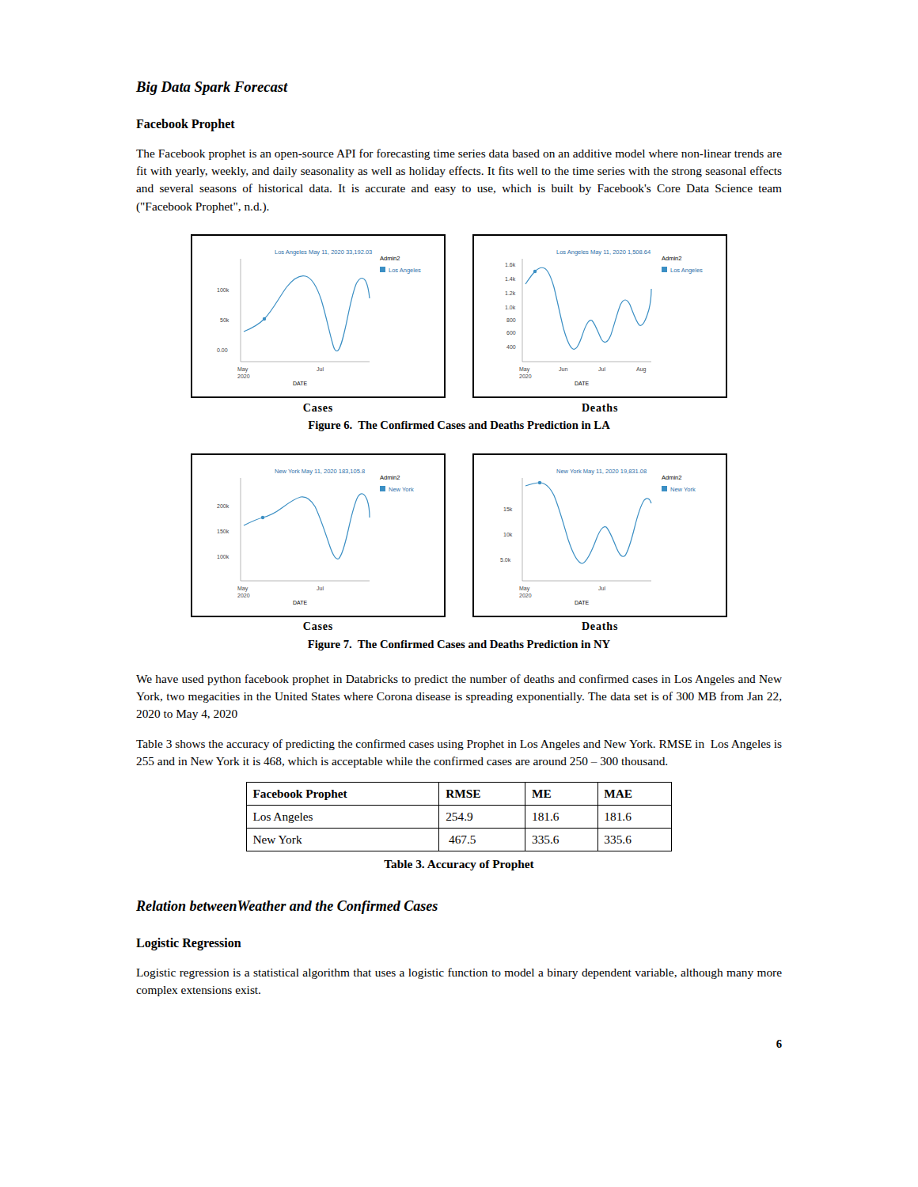Big Data Spark Forecast
Facebook Prophet
The Facebook prophet is an open-source API for forecasting time series data based on an additive model where non-linear trends are fit with yearly, weekly, and daily seasonality as well as holiday effects. It fits well to the time series with the strong seasonal effects and several seasons of historical data. It is accurate and easy to use, which is built by Facebook's Core Data Science team ("Facebook Prophet", n.d.).
Los Angeles May 11, 2020 33,192.03 Admin2 Los Angeles 100k 50k 0.00 May 2020 Jul DATE
Cases
Los Angeles May 11, 2020 1,508.64 Admin2 Los Angeles 1.6k 1.4k 1.2k 1.0k 800 600 400 May 2020 Jun Jul Aug DATE
Deaths
Figure 6. The Confirmed Cases and Deaths Prediction in LA
New York May 11, 2020 183,105.8 Admin2 New York 200k 150k 100k May 2020 Jul DATE
Cases
New York May 11, 2020 19,831.08 Admin2 New York 15k 10k 5.0k May 2020 Jul DATE
Deaths
Figure 7. The Confirmed Cases and Deaths Prediction in NY
We have used python facebook prophet in Databricks to predict the number of deaths and confirmed cases in Los Angeles and New York, two megacities in the United States where Corona disease is spreading exponentially. The data set is of 300 MB from Jan 22, 2020 to May 4, 2020
Table 3 shows the accuracy of predicting the confirmed cases using Prophet in Los Angeles and New York. RMSE in Los Angeles is 255 and in New York it is 468, which is acceptable while the confirmed cases are around 250 – 300 thousand.
| Facebook Prophet | RMSE | ME | MAE |
| --- | --- | --- | --- |
| Los Angeles | 254.9 | 181.6 | 181.6 |
| New York | 467.5 | 335.6 | 335.6 |
Table 3. Accuracy of Prophet
Relation betweenWeather and the Confirmed Cases
Logistic Regression
Logistic regression is a statistical algorithm that uses a logistic function to model a binary dependent variable, although many more complex extensions exist.
6